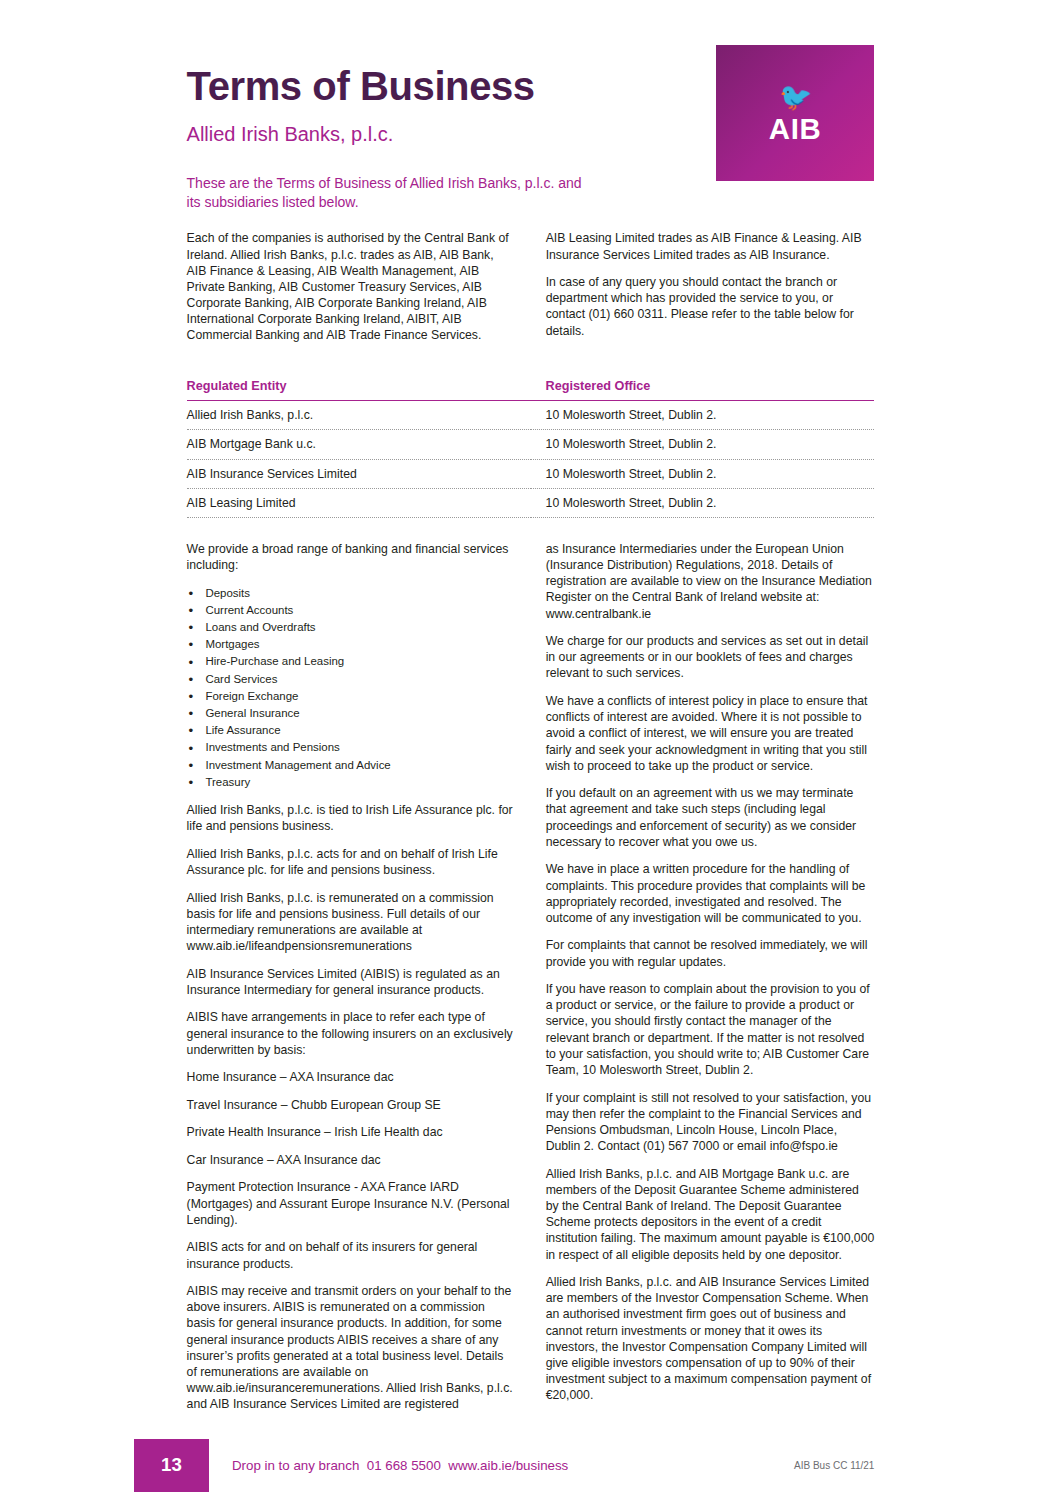🐦
AIB
Terms of Business
Allied Irish Banks, p.l.c.
These are the Terms of Business of Allied Irish Banks, p.l.c. and its subsidiaries listed below.
Each of the companies is authorised by the Central Bank of Ireland. Allied Irish Banks, p.l.c. trades as AIB, AIB Bank, AIB Finance & Leasing, AIB Wealth Management, AIB Private Banking, AIB Customer Treasury Services, AIB Corporate Banking, AIB Corporate Banking Ireland, AIB International Corporate Banking Ireland, AIBIT, AIB Commercial Banking and AIB Trade Finance Services.
AIB Leasing Limited trades as AIB Finance & Leasing. AIB Insurance Services Limited trades as AIB Insurance.
In case of any query you should contact the branch or department which has provided the service to you, or contact (01) 660 0311. Please refer to the table below for details.
| Regulated Entity | Registered Office |
| --- | --- |
| Allied Irish Banks, p.l.c. | 10 Molesworth Street, Dublin 2. |
| AIB Mortgage Bank u.c. | 10 Molesworth Street, Dublin 2. |
| AIB Insurance Services Limited | 10 Molesworth Street, Dublin 2. |
| AIB Leasing Limited | 10 Molesworth Street, Dublin 2. |
We provide a broad range of banking and financial services including:
Deposits
Current Accounts
Loans and Overdrafts
Mortgages
Hire-Purchase and Leasing
Card Services
Foreign Exchange
General Insurance
Life Assurance
Investments and Pensions
Investment Management and Advice
Treasury
Allied Irish Banks, p.l.c. is tied to Irish Life Assurance plc. for life and pensions business.
Allied Irish Banks, p.l.c. acts for and on behalf of Irish Life Assurance plc. for life and pensions business.
Allied Irish Banks, p.l.c. is remunerated on a commission basis for life and pensions business. Full details of our intermediary remunerations are available at www.aib.ie/lifeandpensionsremunerations
AIB Insurance Services Limited (AIBIS) is regulated as an Insurance Intermediary for general insurance products.
AIBIS have arrangements in place to refer each type of general insurance to the following insurers on an exclusively underwritten by basis:
Home Insurance – AXA Insurance dac
Travel Insurance – Chubb European Group SE
Private Health Insurance – Irish Life Health dac
Car Insurance – AXA Insurance dac
Payment Protection Insurance - AXA France IARD (Mortgages) and Assurant Europe Insurance N.V. (Personal Lending).
AIBIS acts for and on behalf of its insurers for general insurance products.
AIBIS may receive and transmit orders on your behalf to the above insurers. AIBIS is remunerated on a commission basis for general insurance products. In addition, for some general insurance products AIBIS receives a share of any insurer’s profits generated at a total business level. Details of remunerations are available on www.aib.ie/insuranceremunerations. Allied Irish Banks, p.l.c. and AIB Insurance Services Limited are registered
as Insurance Intermediaries under the European Union (Insurance Distribution) Regulations, 2018. Details of registration are available to view on the Insurance Mediation Register on the Central Bank of Ireland website at: www.centralbank.ie
We charge for our products and services as set out in detail in our agreements or in our booklets of fees and charges relevant to such services.
We have a conflicts of interest policy in place to ensure that conflicts of interest are avoided. Where it is not possible to avoid a conflict of interest, we will ensure you are treated fairly and seek your acknowledgment in writing that you still wish to proceed to take up the product or service.
If you default on an agreement with us we may terminate that agreement and take such steps (including legal proceedings and enforcement of security) as we consider necessary to recover what you owe us.
We have in place a written procedure for the handling of complaints. This procedure provides that complaints will be appropriately recorded, investigated and resolved. The outcome of any investigation will be communicated to you.
For complaints that cannot be resolved immediately, we will provide you with regular updates.
If you have reason to complain about the provision to you of a product or service, or the failure to provide a product or service, you should firstly contact the manager of the relevant branch or department. If the matter is not resolved to your satisfaction, you should write to; AIB Customer Care Team, 10 Molesworth Street, Dublin 2.
If your complaint is still not resolved to your satisfaction, you may then refer the complaint to the Financial Services and Pensions Ombudsman, Lincoln House, Lincoln Place, Dublin 2. Contact (01) 567 7000 or email info@fspo.ie
Allied Irish Banks, p.l.c. and AIB Mortgage Bank u.c. are members of the Deposit Guarantee Scheme administered by the Central Bank of Ireland. The Deposit Guarantee Scheme protects depositors in the event of a credit institution failing. The maximum amount payable is €100,000 in respect of all eligible deposits held by one depositor.
Allied Irish Banks, p.l.c. and AIB Insurance Services Limited are members of the Investor Compensation Scheme. When an authorised investment firm goes out of business and cannot return investments or money that it owes its investors, the Investor Compensation Company Limited will give eligible investors compensation of up to 90% of their investment subject to a maximum compensation payment of €20,000.
13
Drop in to any branch 01 668 5500 www.aib.ie/business
AIB Bus CC 11/21